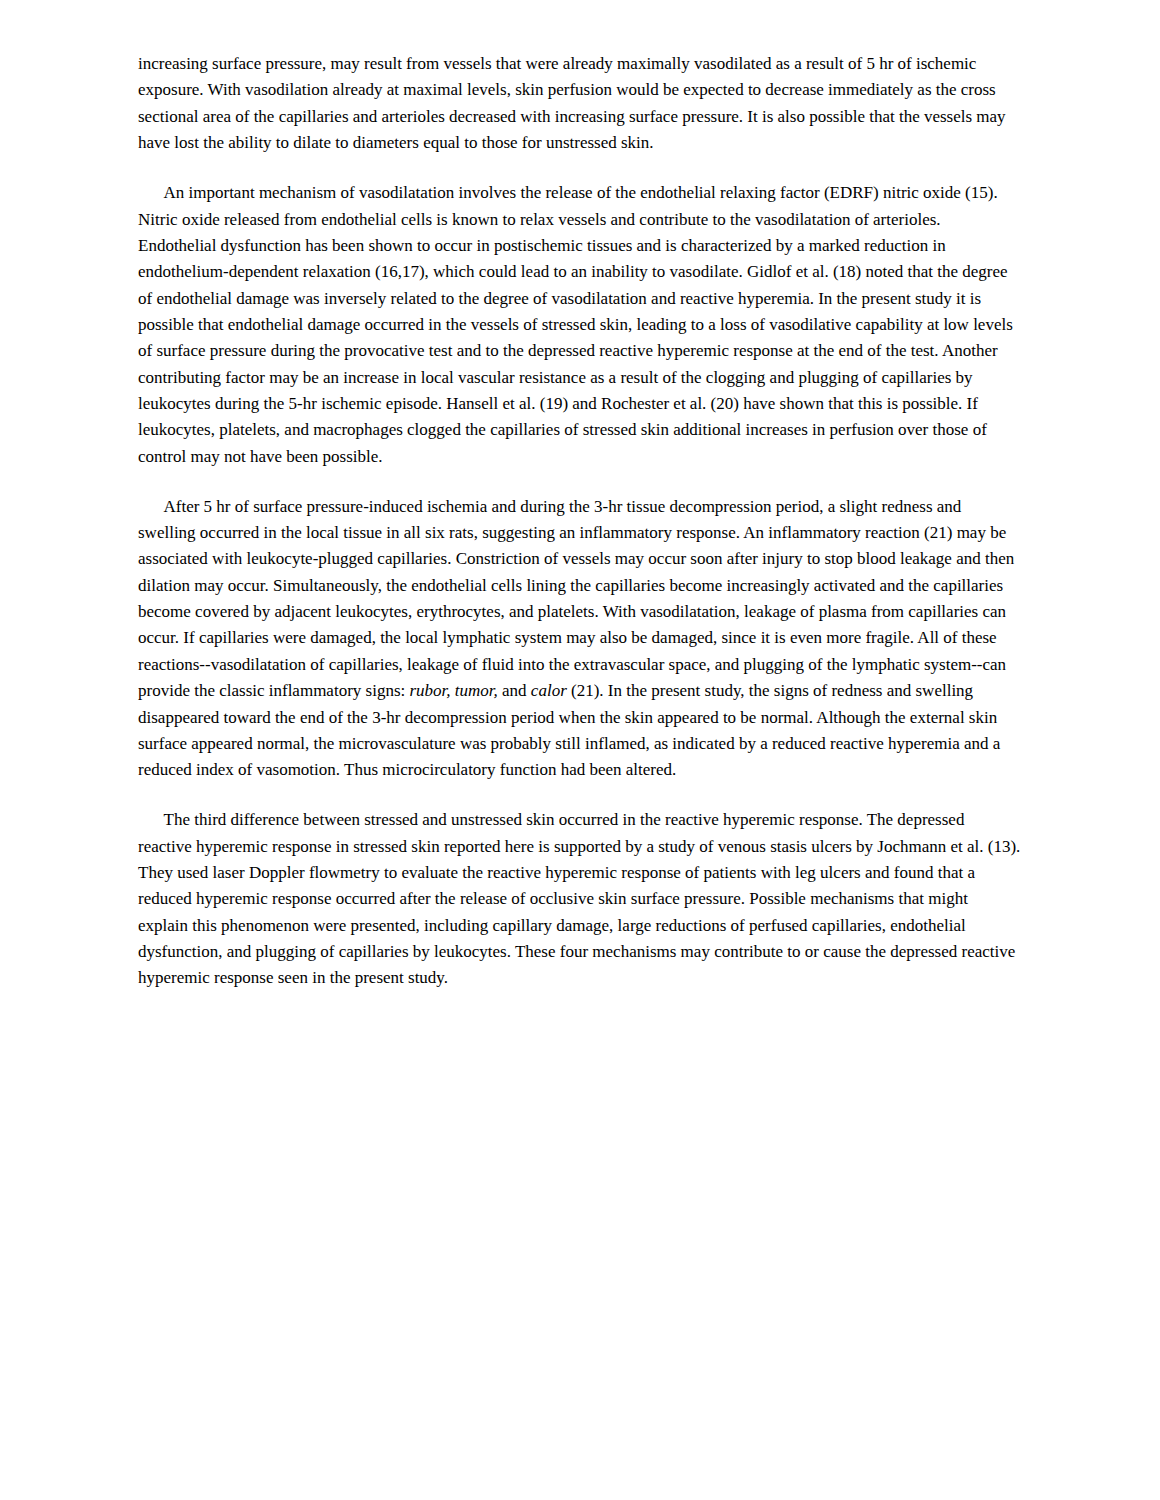increasing surface pressure, may result from vessels that were already maximally vasodilated as a result of 5 hr of ischemic exposure. With vasodilation already at maximal levels, skin perfusion would be expected to decrease immediately as the cross sectional area of the capillaries and arterioles decreased with increasing surface pressure. It is also possible that the vessels may have lost the ability to dilate to diameters equal to those for unstressed skin.
An important mechanism of vasodilatation involves the release of the endothelial relaxing factor (EDRF) nitric oxide (15). Nitric oxide released from endothelial cells is known to relax vessels and contribute to the vasodilatation of arterioles. Endothelial dysfunction has been shown to occur in postischemic tissues and is characterized by a marked reduction in endothelium-dependent relaxation (16,17), which could lead to an inability to vasodilate. Gidlof et al. (18) noted that the degree of endothelial damage was inversely related to the degree of vasodilatation and reactive hyperemia. In the present study it is possible that endothelial damage occurred in the vessels of stressed skin, leading to a loss of vasodilative capability at low levels of surface pressure during the provocative test and to the depressed reactive hyperemic response at the end of the test. Another contributing factor may be an increase in local vascular resistance as a result of the clogging and plugging of capillaries by leukocytes during the 5-hr ischemic episode. Hansell et al. (19) and Rochester et al. (20) have shown that this is possible. If leukocytes, platelets, and macrophages clogged the capillaries of stressed skin additional increases in perfusion over those of control may not have been possible.
After 5 hr of surface pressure-induced ischemia and during the 3-hr tissue decompression period, a slight redness and swelling occurred in the local tissue in all six rats, suggesting an inflammatory response. An inflammatory reaction (21) may be associated with leukocyte-plugged capillaries. Constriction of vessels may occur soon after injury to stop blood leakage and then dilation may occur. Simultaneously, the endothelial cells lining the capillaries become increasingly activated and the capillaries become covered by adjacent leukocytes, erythrocytes, and platelets. With vasodilatation, leakage of plasma from capillaries can occur. If capillaries were damaged, the local lymphatic system may also be damaged, since it is even more fragile. All of these reactions--vasodilatation of capillaries, leakage of fluid into the extravascular space, and plugging of the lymphatic system--can provide the classic inflammatory signs: rubor, tumor, and calor (21). In the present study, the signs of redness and swelling disappeared toward the end of the 3-hr decompression period when the skin appeared to be normal. Although the external skin surface appeared normal, the microvasculature was probably still inflamed, as indicated by a reduced reactive hyperemia and a reduced index of vasomotion. Thus microcirculatory function had been altered.
The third difference between stressed and unstressed skin occurred in the reactive hyperemic response. The depressed reactive hyperemic response in stressed skin reported here is supported by a study of venous stasis ulcers by Jochmann et al. (13). They used laser Doppler flowmetry to evaluate the reactive hyperemic response of patients with leg ulcers and found that a reduced hyperemic response occurred after the release of occlusive skin surface pressure. Possible mechanisms that might explain this phenomenon were presented, including capillary damage, large reductions of perfused capillaries, endothelial dysfunction, and plugging of capillaries by leukocytes. These four mechanisms may contribute to or cause the depressed reactive hyperemic response seen in the present study.